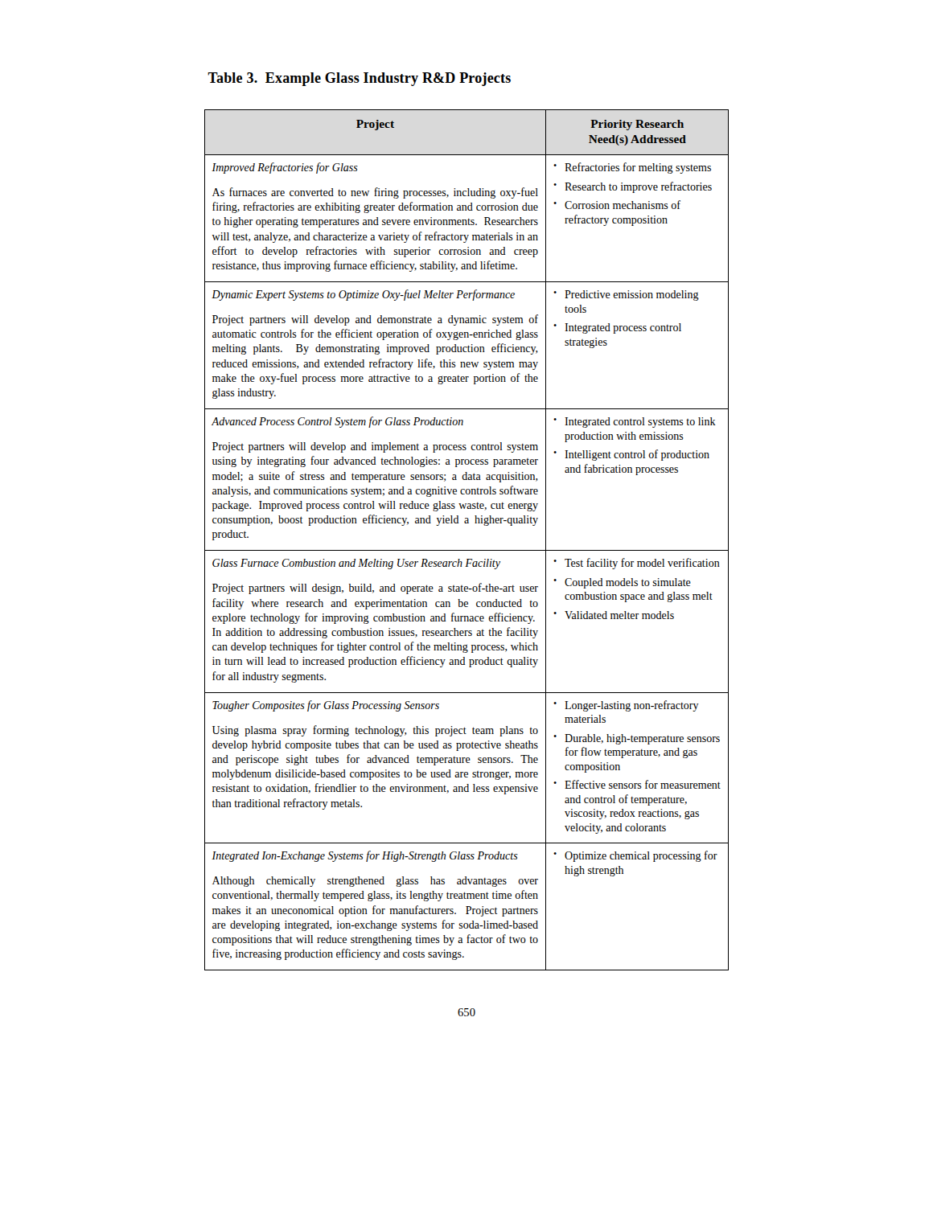Table 3. Example Glass Industry R&D Projects
| Project | Priority Research Need(s) Addressed |
| --- | --- |
| Improved Refractories for Glass As furnaces are converted to new firing processes, including oxy-fuel firing, refractories are exhibiting greater deformation and corrosion due to higher operating temperatures and severe environments. Researchers will test, analyze, and characterize a variety of refractory materials in an effort to develop refractories with superior corrosion and creep resistance, thus improving furnace efficiency, stability, and lifetime. | Refractories for melting systems Research to improve refractories Corrosion mechanisms of refractory composition |
| Dynamic Expert Systems to Optimize Oxy-fuel Melter Performance Project partners will develop and demonstrate a dynamic system of automatic controls for the efficient operation of oxygen-enriched glass melting plants. By demonstrating improved production efficiency, reduced emissions, and extended refractory life, this new system may make the oxy-fuel process more attractive to a greater portion of the glass industry. | Predictive emission modeling tools Integrated process control strategies |
| Advanced Process Control System for Glass Production Project partners will develop and implement a process control system using by integrating four advanced technologies: a process parameter model; a suite of stress and temperature sensors; a data acquisition, analysis, and communications system; and a cognitive controls software package. Improved process control will reduce glass waste, cut energy consumption, boost production efficiency, and yield a higher-quality product. | Integrated control systems to link production with emissions Intelligent control of production and fabrication processes |
| Glass Furnace Combustion and Melting User Research Facility Project partners will design, build, and operate a state-of-the-art user facility where research and experimentation can be conducted to explore technology for improving combustion and furnace efficiency. In addition to addressing combustion issues, researchers at the facility can develop techniques for tighter control of the melting process, which in turn will lead to increased production efficiency and product quality for all industry segments. | Test facility for model verification Coupled models to simulate combustion space and glass melt Validated melter models |
| Tougher Composites for Glass Processing Sensors Using plasma spray forming technology, this project team plans to develop hybrid composite tubes that can be used as protective sheaths and periscope sight tubes for advanced temperature sensors. The molybdenum disilicide-based composites to be used are stronger, more resistant to oxidation, friendlier to the environment, and less expensive than traditional refractory metals. | Longer-lasting non-refractory materials Durable, high-temperature sensors for flow temperature, and gas composition Effective sensors for measurement and control of temperature, viscosity, redox reactions, gas velocity, and colorants |
| Integrated Ion-Exchange Systems for High-Strength Glass Products Although chemically strengthened glass has advantages over conventional, thermally tempered glass, its lengthy treatment time often makes it an uneconomical option for manufacturers. Project partners are developing integrated, ion-exchange systems for soda-limed-based compositions that will reduce strengthening times by a factor of two to five, increasing production efficiency and costs savings. | Optimize chemical processing for high strength |
650